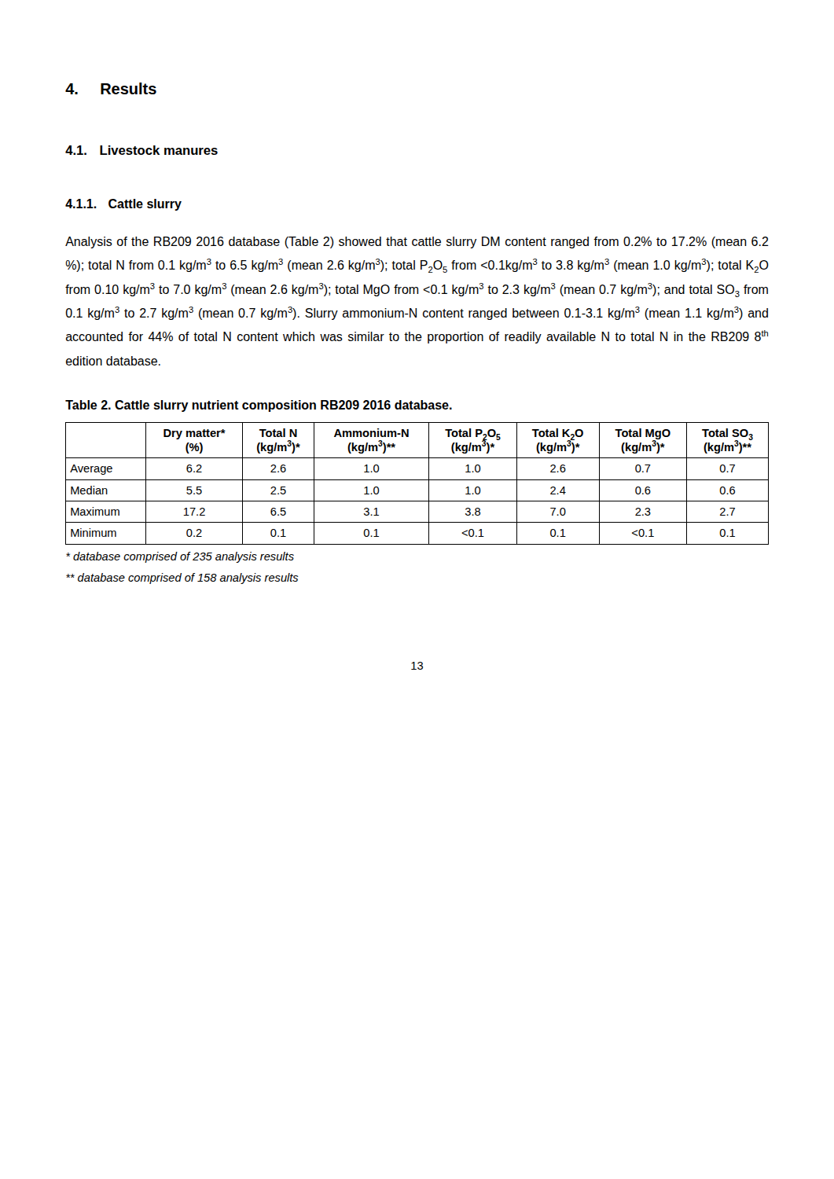4. Results
4.1. Livestock manures
4.1.1. Cattle slurry
Analysis of the RB209 2016 database (Table 2) showed that cattle slurry DM content ranged from 0.2% to 17.2% (mean 6.2 %); total N from 0.1 kg/m3 to 6.5 kg/m3 (mean 2.6 kg/m3); total P2O5 from <0.1kg/m3 to 3.8 kg/m3 (mean 1.0 kg/m3); total K2O from 0.10 kg/m3 to 7.0 kg/m3 (mean 2.6 kg/m3); total MgO from <0.1 kg/m3 to 2.3 kg/m3 (mean 0.7 kg/m3); and total SO3 from 0.1 kg/m3 to 2.7 kg/m3 (mean 0.7 kg/m3). Slurry ammonium-N content ranged between 0.1-3.1 kg/m3 (mean 1.1 kg/m3) and accounted for 44% of total N content which was similar to the proportion of readily available N to total N in the RB209 8th edition database.
Table 2. Cattle slurry nutrient composition RB209 2016 database.
| | Dry matter* (%) | Total N (kg/m 3 )* | Ammonium-N (kg/m 3 )** | Total P 2 O 5 (kg/m 3 )* | Total K 2 O (kg/m 3 )* | Total MgO (kg/m 3 )* | Total SO 3 (kg/m 3 )** |
| --- | --- | --- | --- | --- | --- | --- | --- |
| Average | 6.2 | 2.6 | 1.0 | 1.0 | 2.6 | 0.7 | 0.7 |
| Median | 5.5 | 2.5 | 1.0 | 1.0 | 2.4 | 0.6 | 0.6 |
| Maximum | 17.2 | 6.5 | 3.1 | 3.8 | 7.0 | 2.3 | 2.7 |
| Minimum | 0.2 | 0.1 | 0.1 | <0.1 | 0.1 | <0.1 | 0.1 |
* database comprised of 235 analysis results
** database comprised of 158 analysis results
13